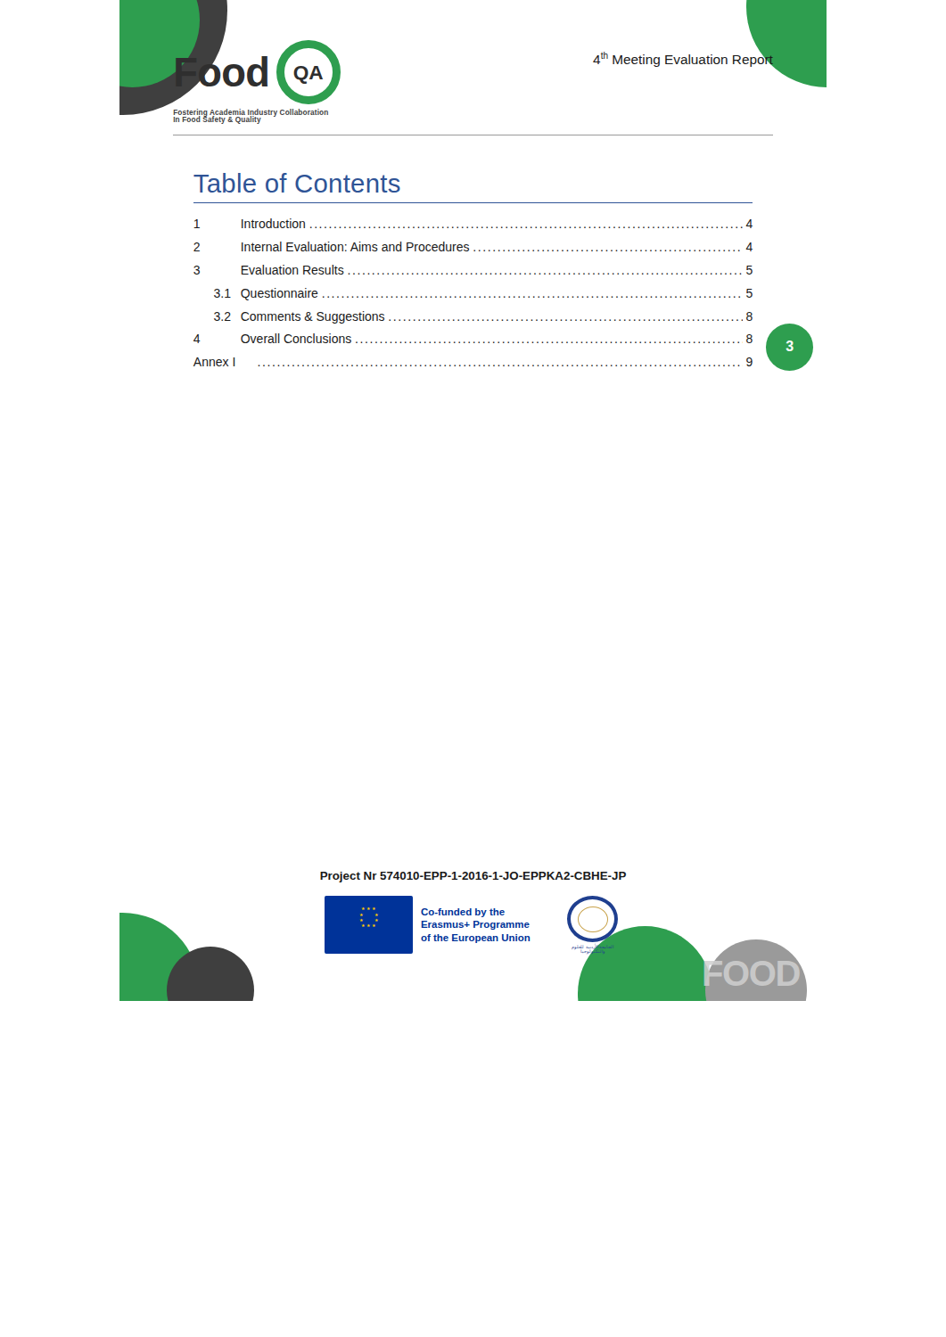Food QA
Fostering Academia Industry Collaboration In Food Safety & Quality
4th Meeting Evaluation Report
3
Table of Contents
1 Introduction .................................................................................................................................. 4
2 Internal Evaluation: Aims and Procedures ......................................................................................... 4
3 Evaluation Results ......................................................................................................................... 5
3.1 Questionnaire .............................................................................................................................. 5
3.2 Comments & Suggestions ............................................................................................................. 8
4 Overall Conclusions ....................................................................................................................... 8
Annex I ..................................................................................................................................... 9
Project Nr 574010-EPP-1-2016-1-JO-EPPKA2-CBHE-JP
Co-funded by the
Erasmus+ Programme
of the European Union
الجامعة الأردنية للعلوم والتكنولوجيا
FOOD